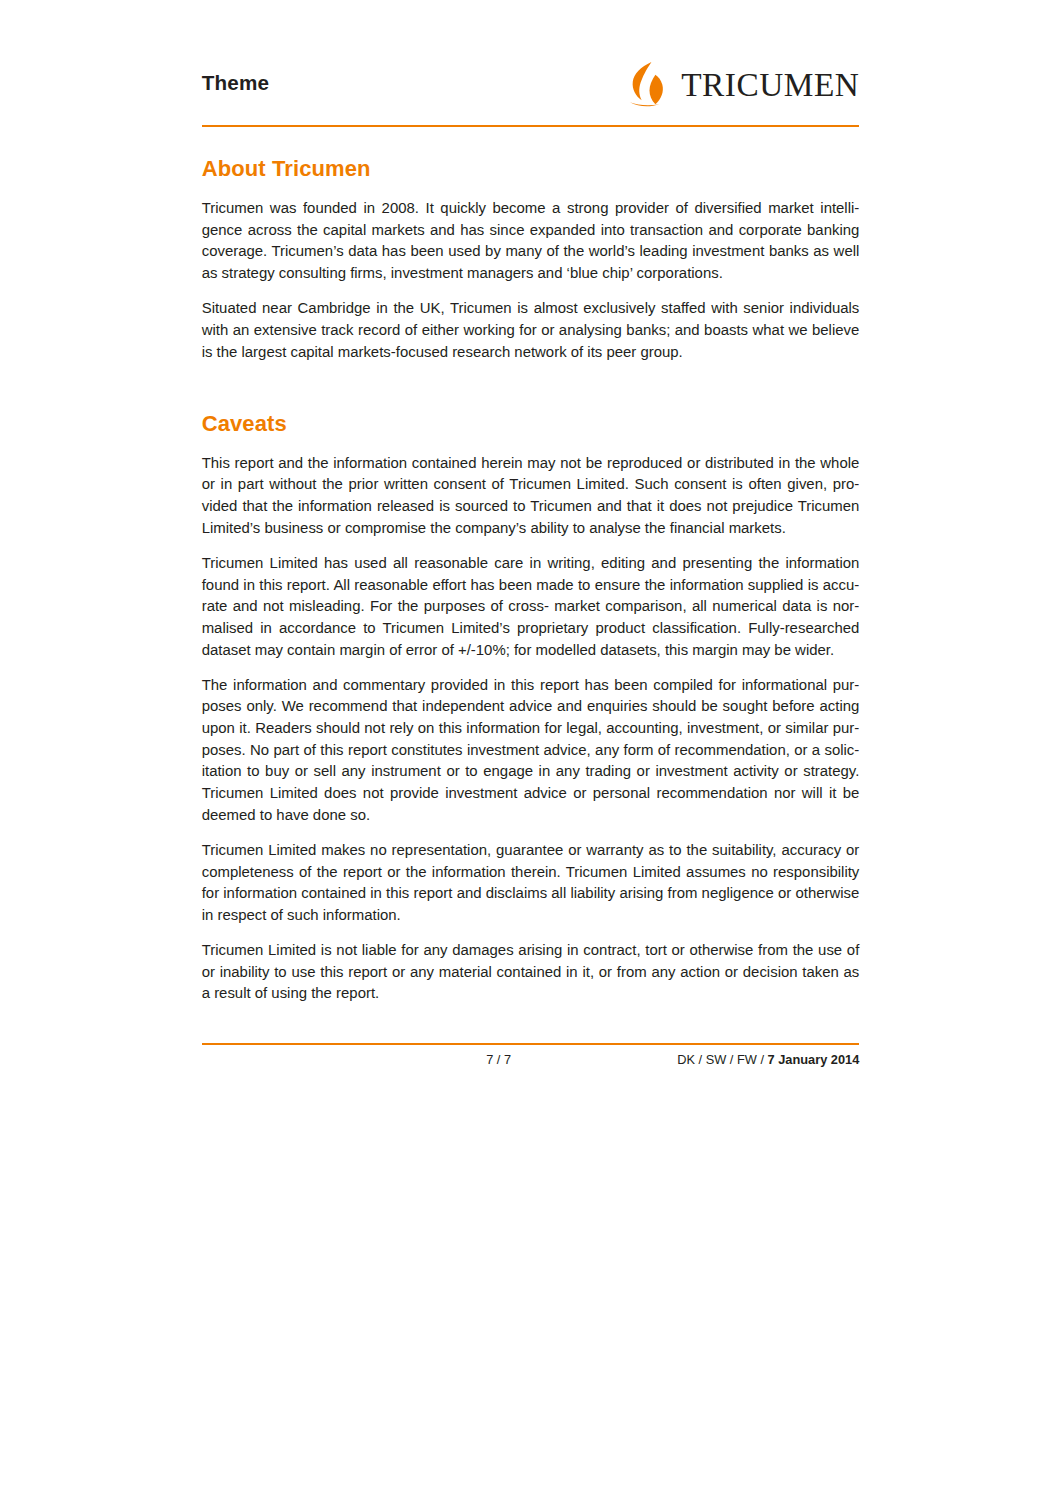Theme
TRICUMEN
About Tricumen
Tricumen was founded in 2008. It quickly become a strong provider of diversified market intelligence across the capital markets and has since expanded into transaction and corporate banking coverage. Tricumen’s data has been used by many of the world’s leading investment banks as well as strategy consulting firms, investment managers and ‘blue chip’ corporations.
Situated near Cambridge in the UK, Tricumen is almost exclusively staffed with senior individuals with an extensive track record of either working for or analysing banks; and boasts what we believe is the largest capital markets-focused research network of its peer group.
Caveats
This report and the information contained herein may not be reproduced or distributed in the whole or in part without the prior written consent of Tricumen Limited. Such consent is often given, provided that the information released is sourced to Tricumen and that it does not prejudice Tricumen Limited’s business or compromise the company’s ability to analyse the financial markets.
Tricumen Limited has used all reasonable care in writing, editing and presenting the information found in this report. All reasonable effort has been made to ensure the information supplied is accurate and not misleading. For the purposes of cross- market comparison, all numerical data is normalised in accordance to Tricumen Limited’s proprietary product classification. Fully-researched dataset may contain margin of error of +/-10%; for modelled datasets, this margin may be wider.
The information and commentary provided in this report has been compiled for informational purposes only. We recommend that independent advice and enquiries should be sought before acting upon it. Readers should not rely on this information for legal, accounting, investment, or similar purposes. No part of this report constitutes investment advice, any form of recommendation, or a solicitation to buy or sell any instrument or to engage in any trading or investment activity or strategy. Tricumen Limited does not provide investment advice or personal recommendation nor will it be deemed to have done so.
Tricumen Limited makes no representation, guarantee or warranty as to the suitability, accuracy or completeness of the report or the information therein. Tricumen Limited assumes no responsibility for information contained in this report and disclaims all liability arising from negligence or otherwise in respect of such information.
Tricumen Limited is not liable for any damages arising in contract, tort or otherwise from the use of or inability to use this report or any material contained in it, or from any action or decision taken as a result of using the report.
7 / 7
DK / SW / FW / 7 January 2014